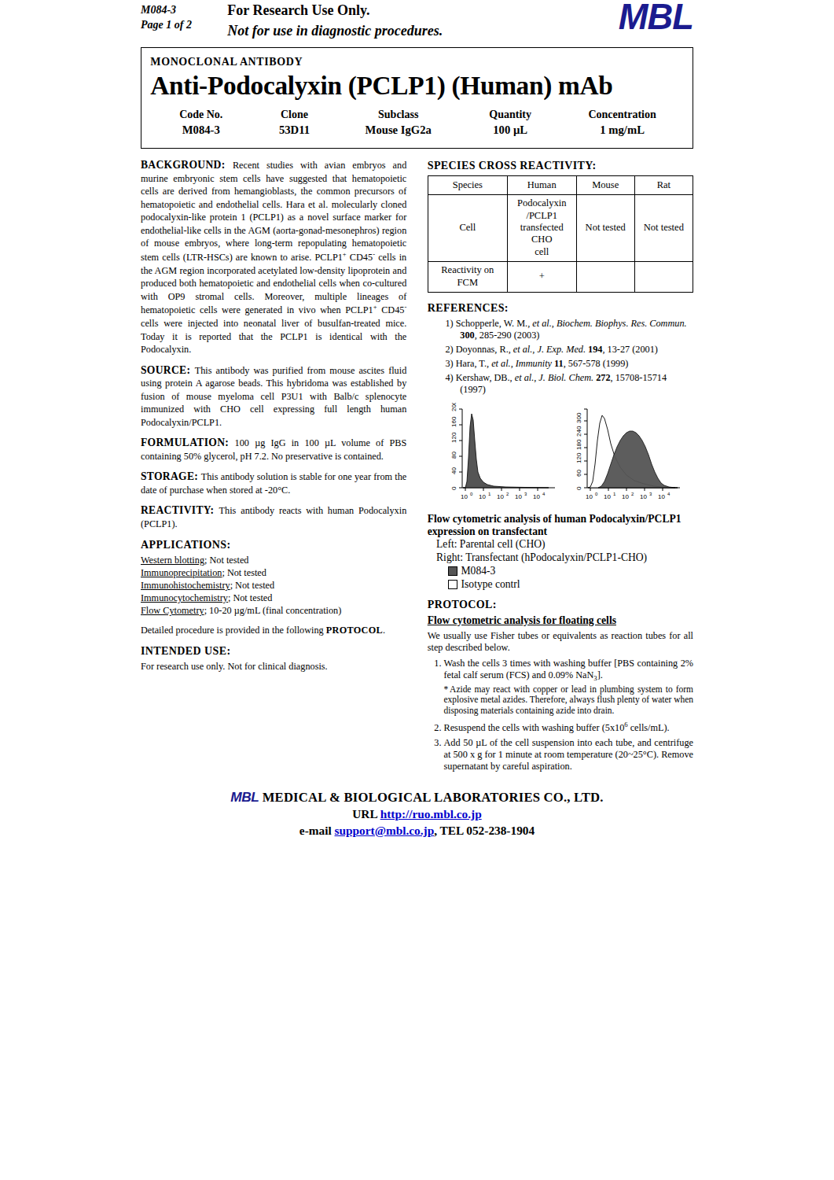M084-3
Page 1 of 2
For Research Use Only.
Not for use in diagnostic procedures.
MBL
MONOCLONAL ANTIBODY
Anti-Podocalyxin (PCLP1) (Human) mAb
| Code No. | Clone | Subclass | Quantity | Concentration |
| --- | --- | --- | --- | --- |
| M084-3 | 53D11 | Mouse IgG2a | 100 µL | 1 mg/mL |
BACKGROUND: Recent studies with avian embryos and murine embryonic stem cells have suggested that hematopoietic cells are derived from hemangioblasts, the common precursors of hematopoietic and endothelial cells. Hara et al. molecularly cloned podocalyxin-like protein 1 (PCLP1) as a novel surface marker for endothelial-like cells in the AGM (aorta-gonad-mesonephros) region of mouse embryos, where long-term repopulating hematopoietic stem cells (LTR-HSCs) are known to arise. PCLP1+ CD45- cells in the AGM region incorporated acetylated low-density lipoprotein and produced both hematopoietic and endothelial cells when co-cultured with OP9 stromal cells. Moreover, multiple lineages of hematopoietic cells were generated in vivo when PCLP1+ CD45- cells were injected into neonatal liver of busulfan-treated mice. Today it is reported that the PCLP1 is identical with the Podocalyxin.
SOURCE: This antibody was purified from mouse ascites fluid using protein A agarose beads. This hybridoma was established by fusion of mouse myeloma cell P3U1 with Balb/c splenocyte immunized with CHO cell expressing full length human Podocalyxin/PCLP1.
FORMULATION: 100 µg IgG in 100 µL volume of PBS containing 50% glycerol, pH 7.2. No preservative is contained.
STORAGE: This antibody solution is stable for one year from the date of purchase when stored at -20°C.
REACTIVITY: This antibody reacts with human Podocalyxin (PCLP1).
APPLICATIONS:
Western blotting; Not tested
Immunoprecipitation; Not tested
Immunohistochemistry; Not tested
Immunocytochemistry; Not tested
Flow Cytometry; 10-20 µg/mL (final concentration)
Detailed procedure is provided in the following PROTOCOL.
INTENDED USE:
For research use only. Not for clinical diagnosis.
SPECIES CROSS REACTIVITY:
| Species | Human | Mouse | Rat |
| --- | --- | --- | --- |
| Cell | Podocalyxin /PCLP1 transfected CHO cell | Not tested | Not tested |
| Reactivity on FCM | + | | |
REFERENCES:
1) Schopperle, W. M., et al., Biochem. Biophys. Res. Commun. 300, 285-290 (2003)
2) Doyonnas, R., et al., J. Exp. Med. 194, 13-27 (2001)
3) Hara, T., et al., Immunity 11, 567-578 (1999)
4) Kershaw, DB., et al., J. Biol. Chem. 272, 15708-15714 (1997)
0 40 80 120 160 200 100 101 102 103 104
0 60 120 180 240 300 100 101 102 103 104
Flow cytometric analysis of human Podocalyxin/PCLP1 expression on transfectant
Left: Parental cell (CHO)
Right: Transfectant (hPodocalyxin/PCLP1-CHO)
M084-3
Isotype contrl
PROTOCOL:
Flow cytometric analysis for floating cells
We usually use Fisher tubes or equivalents as reaction tubes for all step described below.
Wash the cells 3 times with washing buffer [PBS containing 2% fetal calf serum (FCS) and 0.09% NaN3].
*Azide may react with copper or lead in plumbing system to form explosive metal azides. Therefore, always flush plenty of water when disposing materials containing azide into drain.
Resuspend the cells with washing buffer (5x106 cells/mL).
Add 50 µL of the cell suspension into each tube, and centrifuge at 500 x g for 1 minute at room temperature (20~25°C). Remove supernatant by careful aspiration.
MBL MEDICAL & BIOLOGICAL LABORATORIES CO., LTD.
URL http://ruo.mbl.co.jp
e-mail support@mbl.co.jp, TEL 052-238-1904